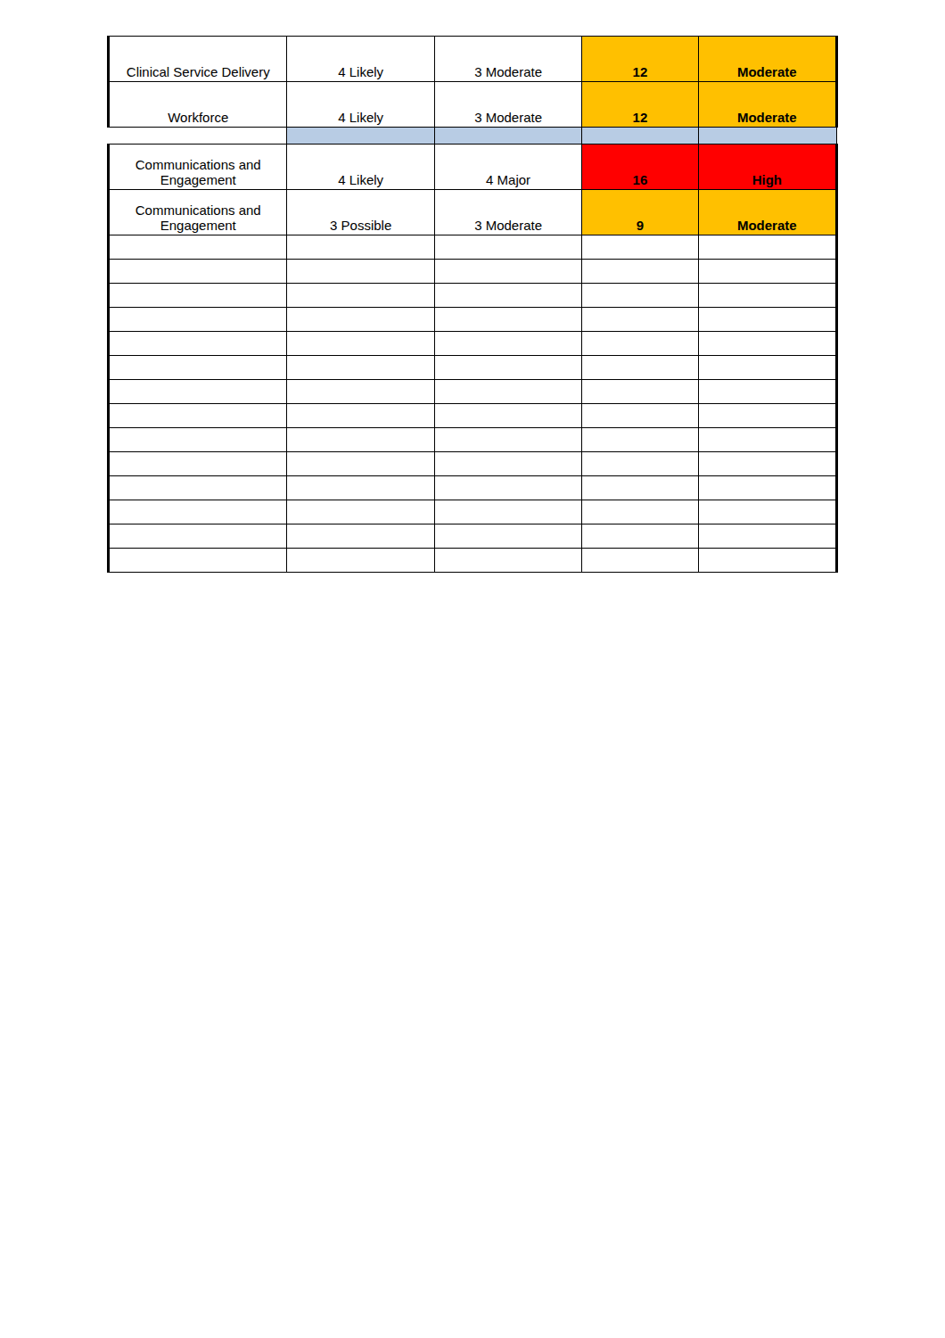| Clinical Service Delivery | 4 Likely | 3 Moderate | 12 | Moderate |
| Workforce | 4 Likely | 3 Moderate | 12 | Moderate |
| Communications and Engagement | 4 Likely | 4 Major | 16 | High |
| Communications and Engagement | 3 Possible | 3 Moderate | 9 | Moderate |